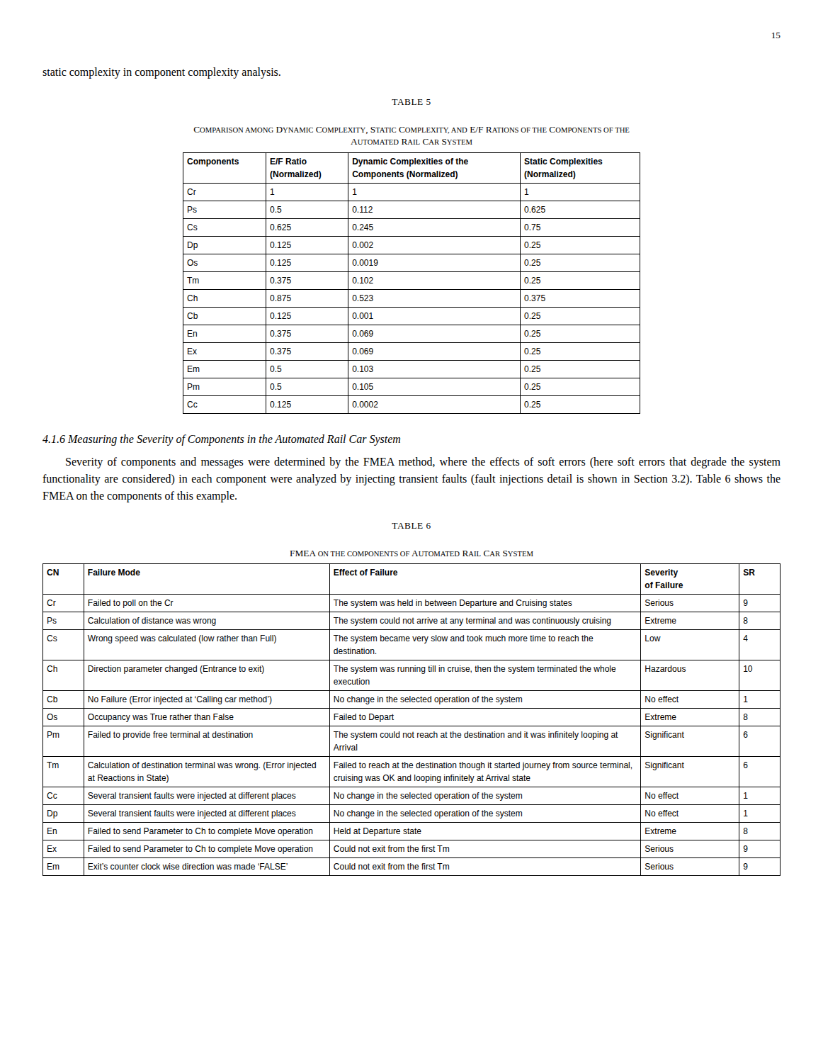15
static complexity in component complexity analysis.
TABLE 5
COMPARISON AMONG DYNAMIC COMPLEXITY, STATIC COMPLEXITY, AND E/F RATIONS OF THE COMPONENTS OF THE
AUTOMATED RAIL CAR SYSTEM
| Components | E/F Ratio (Normalized) | Dynamic Complexities of the Components (Normalized) | Static Complexities (Normalized) |
| --- | --- | --- | --- |
| Cr | 1 | 1 | 1 |
| Ps | 0.5 | 0.112 | 0.625 |
| Cs | 0.625 | 0.245 | 0.75 |
| Dp | 0.125 | 0.002 | 0.25 |
| Os | 0.125 | 0.0019 | 0.25 |
| Tm | 0.375 | 0.102 | 0.25 |
| Ch | 0.875 | 0.523 | 0.375 |
| Cb | 0.125 | 0.001 | 0.25 |
| En | 0.375 | 0.069 | 0.25 |
| Ex | 0.375 | 0.069 | 0.25 |
| Em | 0.5 | 0.103 | 0.25 |
| Pm | 0.5 | 0.105 | 0.25 |
| Cc | 0.125 | 0.0002 | 0.25 |
4.1.6 Measuring the Severity of Components in the Automated Rail Car System
Severity of components and messages were determined by the FMEA method, where the effects of soft errors (here soft errors that degrade the system functionality are considered) in each component were analyzed by injecting transient faults (fault injections detail is shown in Section 3.2). Table 6 shows the FMEA on the components of this example.
TABLE 6
FMEA ON THE COMPONENTS OF AUTOMATED RAIL CAR SYSTEM
| CN | Failure Mode | Effect of Failure | Severity of Failure | SR |
| --- | --- | --- | --- | --- |
| Cr | Failed to poll on the Cr | The system was held in between Departure and Cruising states | Serious | 9 |
| Ps | Calculation of distance was wrong | The system could not arrive at any terminal and was continuously cruising | Extreme | 8 |
| Cs | Wrong speed was calculated (low rather than Full) | The system became very slow and took much more time to reach the destination. | Low | 4 |
| Ch | Direction parameter changed (Entrance to exit) | The system was running till in cruise, then the system terminated the whole execution | Hazardous | 10 |
| Cb | No Failure (Error injected at ‘Calling car method’) | No change in the selected operation of the system | No effect | 1 |
| Os | Occupancy was True rather than False | Failed to Depart | Extreme | 8 |
| Pm | Failed to provide free terminal at destination | The system could not reach at the destination and it was infinitely looping at Arrival | Significant | 6 |
| Tm | Calculation of destination terminal was wrong. (Error injected at Reactions in State) | Failed to reach at the destination though it started journey from source terminal, cruising was OK and looping infinitely at Arrival state | Significant | 6 |
| Cc | Several transient faults were injected at different places | No change in the selected operation of the system | No effect | 1 |
| Dp | Several transient faults were injected at different places | No change in the selected operation of the system | No effect | 1 |
| En | Failed to send Parameter to Ch to complete Move operation | Held at Departure state | Extreme | 8 |
| Ex | Failed to send Parameter to Ch to complete Move operation | Could not exit from the first Tm | Serious | 9 |
| Em | Exit’s counter clock wise direction was made ‘FALSE’ | Could not exit from the first Tm | Serious | 9 |